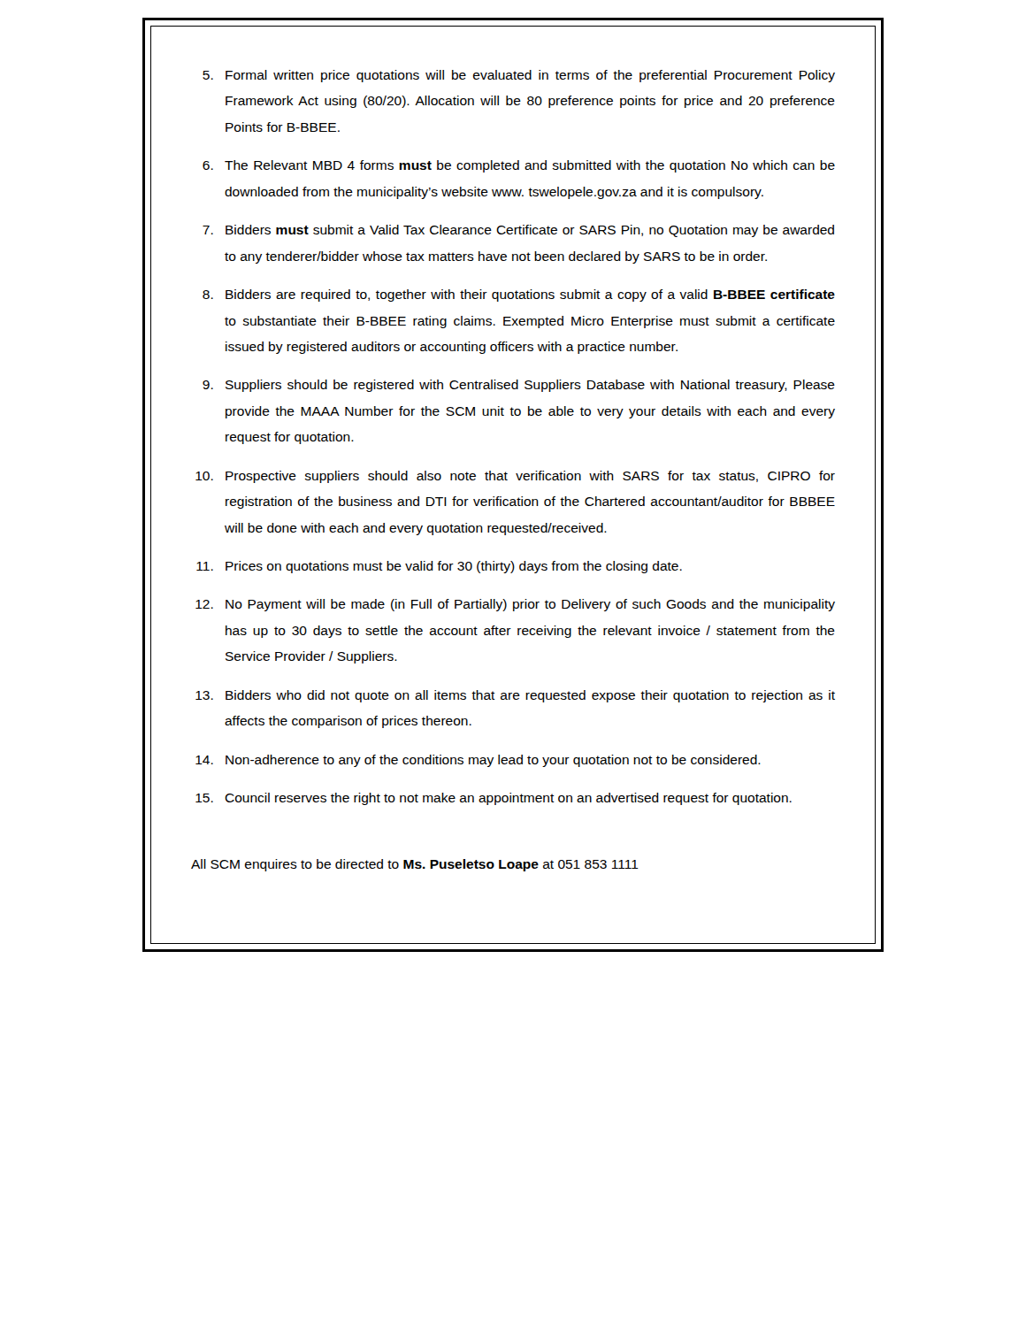Formal written price quotations will be evaluated in terms of the preferential Procurement Policy Framework Act using (80/20). Allocation will be 80 preference points for price and 20 preference Points for B-BBEE.
The Relevant MBD 4 forms must be completed and submitted with the quotation No which can be downloaded from the municipality’s website www. tswelopele.gov.za and it is compulsory.
Bidders must submit a Valid Tax Clearance Certificate or SARS Pin, no Quotation may be awarded to any tenderer/bidder whose tax matters have not been declared by SARS to be in order.
Bidders are required to, together with their quotations submit a copy of a valid B-BBEE certificate to substantiate their B-BBEE rating claims. Exempted Micro Enterprise must submit a certificate issued by registered auditors or accounting officers with a practice number.
Suppliers should be registered with Centralised Suppliers Database with National treasury, Please provide the MAAA Number for the SCM unit to be able to very your details with each and every request for quotation.
Prospective suppliers should also note that verification with SARS for tax status, CIPRO for registration of the business and DTI for verification of the Chartered accountant/auditor for BBBEE will be done with each and every quotation requested/received.
Prices on quotations must be valid for 30 (thirty) days from the closing date.
No Payment will be made (in Full of Partially) prior to Delivery of such Goods and the municipality has up to 30 days to settle the account after receiving the relevant invoice / statement from the Service Provider / Suppliers.
Bidders who did not quote on all items that are requested expose their quotation to rejection as it affects the comparison of prices thereon.
Non-adherence to any of the conditions may lead to your quotation not to be considered.
Council reserves the right to not make an appointment on an advertised request for quotation.
All SCM enquires to be directed to Ms. Puseletso Loape at 051 853 1111